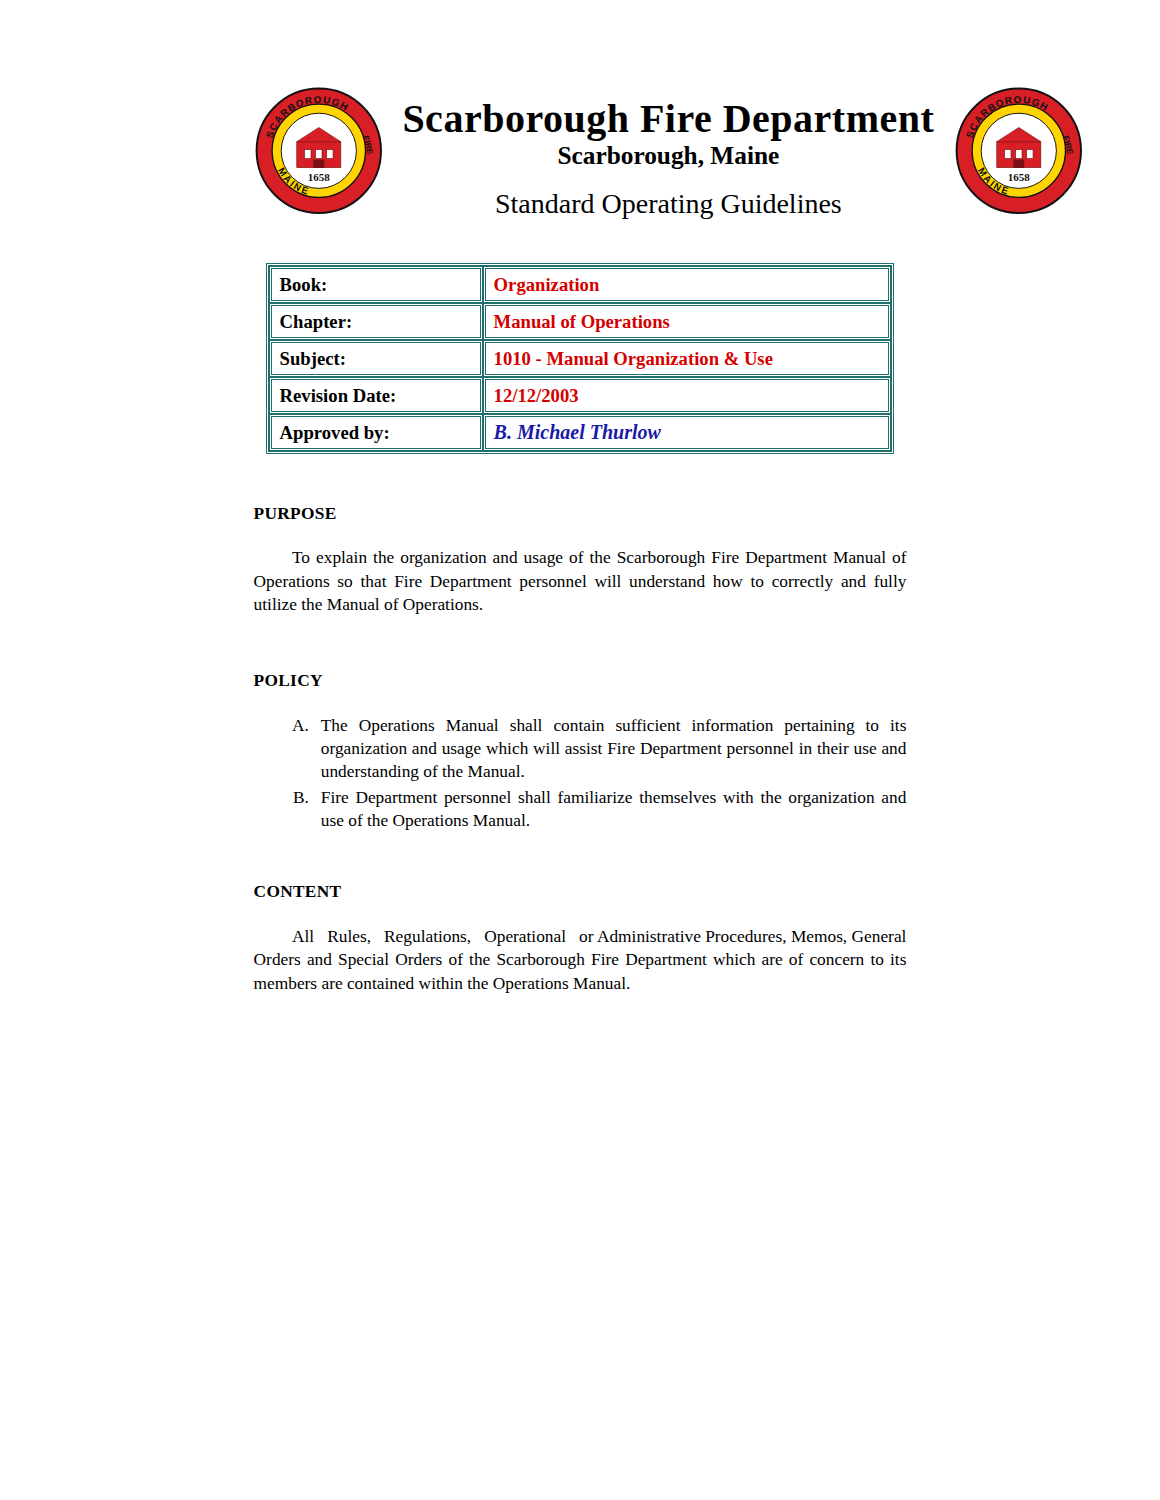1658 SCARBOROUGH MAINE FIRE
Scarborough Fire Department
Scarborough, Maine
Standard Operating Guidelines
1658 SCARBOROUGH MAINE FIRE
| Book: | Organization |
| Chapter: | Manual of Operations |
| Subject: | 1010 - Manual Organization & Use |
| Revision Date: | 12/12/2003 |
| Approved by: | B. Michael Thurlow |
PURPOSE
To explain the organization and usage of the Scarborough Fire Department Manual of Operations so that Fire Department personnel will understand how to correctly and fully utilize the Manual of Operations.
POLICY
The Operations Manual shall contain sufficient information pertaining to its organization and usage which will assist Fire Department personnel in their use and understanding of the Manual.
Fire Department personnel shall familiarize themselves with the organization and use of the Operations Manual.
CONTENT
All Rules, Regulations, Operational or Administrative Procedures, Memos, General Orders and Special Orders of the Scarborough Fire Department which are of concern to its members are contained within the Operations Manual.